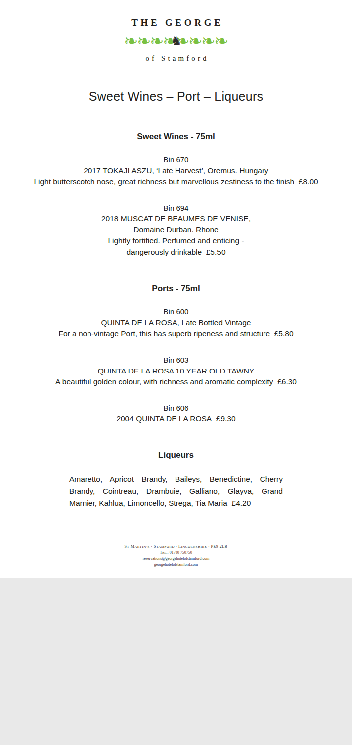THE GEORGE
❧❧❧❧❧❧❧❧❧❧
♞
of Stamford
Sweet Wines – Port – Liqueurs
Sweet Wines - 75ml
Bin 670 2017 TOKAJI ASZU, ‘Late Harvest’, Oremus. Hungary Light butterscotch nose, great richness but marvellous zestiness to the finish £8.00
Bin 694 2018 MUSCAT DE BEAUMES DE VENISE,
Domaine Durban. Rhone Lightly fortified. Perfumed and enticing -
dangerously drinkable £5.50
Ports - 75ml
Bin 600 QUINTA DE LA ROSA, Late Bottled Vintage For a non-vintage Port, this has superb ripeness and structure £5.80
Bin 603 QUINTA DE LA ROSA 10 YEAR OLD TAWNY A beautiful golden colour, with richness and aromatic complexity £6.30
Bin 606 2004 QUINTA DE LA ROSA £9.30
Liqueurs
Amaretto, Apricot Brandy, Baileys, Benedictine, Cherry Brandy, Cointreau, Drambuie, Galliano, Glayva, Grand Marnier, Kahlua, Limoncello, Strega, Tia Maria £4.20
ST MARTIN’S · STAMFORD · LINCOLNSHIRE · PE9 2LB
TEL.: 01780 750750
reservations@georgehotelofstamford.com
georgehotelofstamford.com